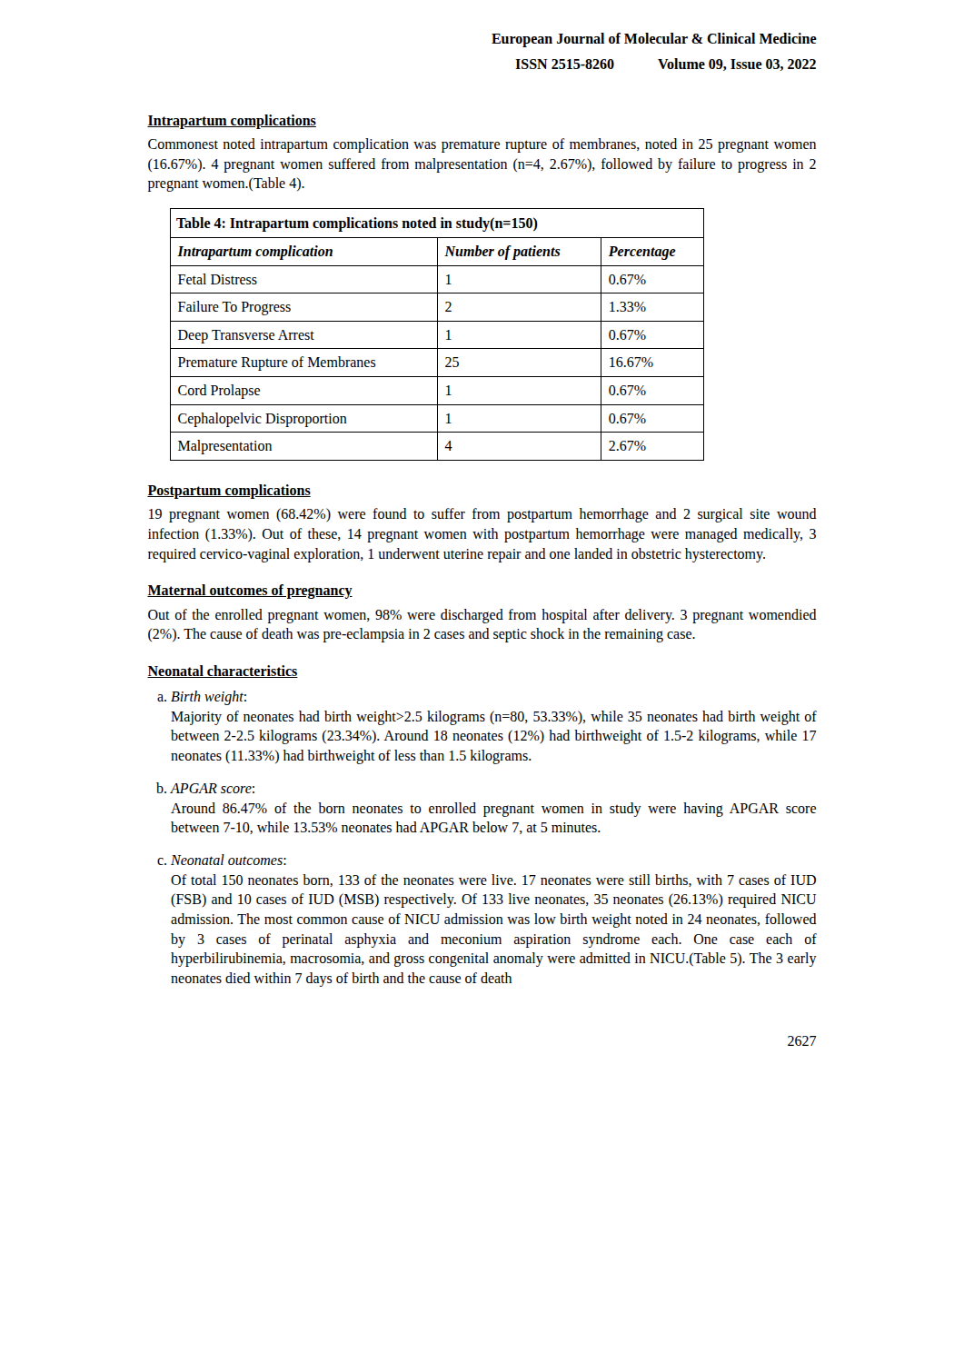European Journal of Molecular & Clinical Medicine ISSN 2515-8260 Volume 09, Issue 03, 2022
Intrapartum complications
Commonest noted intrapartum complication was premature rupture of membranes, noted in 25 pregnant women (16.67%). 4 pregnant women suffered from malpresentation (n=4, 2.67%), followed by failure to progress in 2 pregnant women.(Table 4).
Table 4: Intrapartum complications noted in study(n=150)
| Intrapartum complication | Number of patients | Percentage |
| --- | --- | --- |
| Fetal Distress | 1 | 0.67% |
| Failure To Progress | 2 | 1.33% |
| Deep Transverse Arrest | 1 | 0.67% |
| Premature Rupture of Membranes | 25 | 16.67% |
| Cord Prolapse | 1 | 0.67% |
| Cephalopelvic Disproportion | 1 | 0.67% |
| Malpresentation | 4 | 2.67% |
Postpartum complications
19 pregnant women (68.42%) were found to suffer from postpartum hemorrhage and 2 surgical site wound infection (1.33%). Out of these, 14 pregnant women with postpartum hemorrhage were managed medically, 3 required cervico-vaginal exploration, 1 underwent uterine repair and one landed in obstetric hysterectomy.
Maternal outcomes of pregnancy
Out of the enrolled pregnant women, 98% were discharged from hospital after delivery. 3 pregnant womendied (2%). The cause of death was pre-eclampsia in 2 cases and septic shock in the remaining case.
Neonatal characteristics
Birth weight:
Majority of neonates had birth weight>2.5 kilograms (n=80, 53.33%), while 35 neonates had birth weight of between 2-2.5 kilograms (23.34%). Around 18 neonates (12%) had birthweight of 1.5-2 kilograms, while 17 neonates (11.33%) had birthweight of less than 1.5 kilograms.
APGAR score:
Around 86.47% of the born neonates to enrolled pregnant women in study were having APGAR score between 7-10, while 13.53% neonates had APGAR below 7, at 5 minutes.
Neonatal outcomes:
Of total 150 neonates born, 133 of the neonates were live. 17 neonates were still births, with 7 cases of IUD (FSB) and 10 cases of IUD (MSB) respectively. Of 133 live neonates, 35 neonates (26.13%) required NICU admission. The most common cause of NICU admission was low birth weight noted in 24 neonates, followed by 3 cases of perinatal asphyxia and meconium aspiration syndrome each. One case each of hyperbilirubinemia, macrosomia, and gross congenital anomaly were admitted in NICU.(Table 5). The 3 early neonates died within 7 days of birth and the cause of death
2627